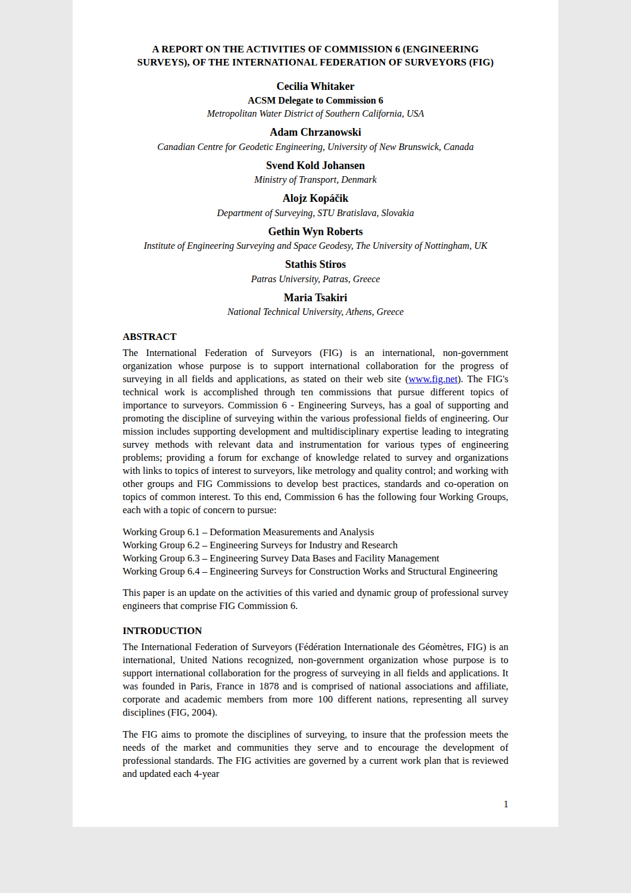A Report on the Activities of Commission 6 (Engineering
Surveys), of the International Federation of Surveyors (FIG)
Cecilia Whitaker
ACSM Delegate to Commission 6
Metropolitan Water District of Southern California, USA
Adam Chrzanowski
Canadian Centre for Geodetic Engineering, University of New Brunswick, Canada
Svend Kold Johansen
Ministry of Transport, Denmark
Alojz Kopáčik
Department of Surveying, STU Bratislava, Slovakia
Gethin Wyn Roberts
Institute of Engineering Surveying and Space Geodesy, The University of Nottingham, UK
Stathis Stiros
Patras University, Patras, Greece
Maria Tsakiri
National Technical University, Athens, Greece
Abstract
The International Federation of Surveyors (FIG) is an international, non-government organization whose purpose is to support international collaboration for the progress of surveying in all fields and applications, as stated on their web site (www.fig.net). The FIG's technical work is accomplished through ten commissions that pursue different topics of importance to surveyors. Commission 6 - Engineering Surveys, has a goal of supporting and promoting the discipline of surveying within the various professional fields of engineering. Our mission includes supporting development and multidisciplinary expertise leading to integrating survey methods with relevant data and instrumentation for various types of engineering problems; providing a forum for exchange of knowledge related to survey and organizations with links to topics of interest to surveyors, like metrology and quality control; and working with other groups and FIG Commissions to develop best practices, standards and co-operation on topics of common interest. To this end, Commission 6 has the following four Working Groups, each with a topic of concern to pursue:
Working Group 6.1 – Deformation Measurements and Analysis
Working Group 6.2 – Engineering Surveys for Industry and Research
Working Group 6.3 – Engineering Survey Data Bases and Facility Management
Working Group 6.4 – Engineering Surveys for Construction Works and Structural Engineering
This paper is an update on the activities of this varied and dynamic group of professional survey engineers that comprise FIG Commission 6.
Introduction
The International Federation of Surveyors (Fédération Internationale des Géomètres, FIG) is an international, United Nations recognized, non-government organization whose purpose is to support international collaboration for the progress of surveying in all fields and applications. It was founded in Paris, France in 1878 and is comprised of national associations and affiliate, corporate and academic members from more 100 different nations, representing all survey disciplines (FIG, 2004).
The FIG aims to promote the disciplines of surveying, to insure that the profession meets the needs of the market and communities they serve and to encourage the development of professional standards. The FIG activities are governed by a current work plan that is reviewed and updated each 4-year
1